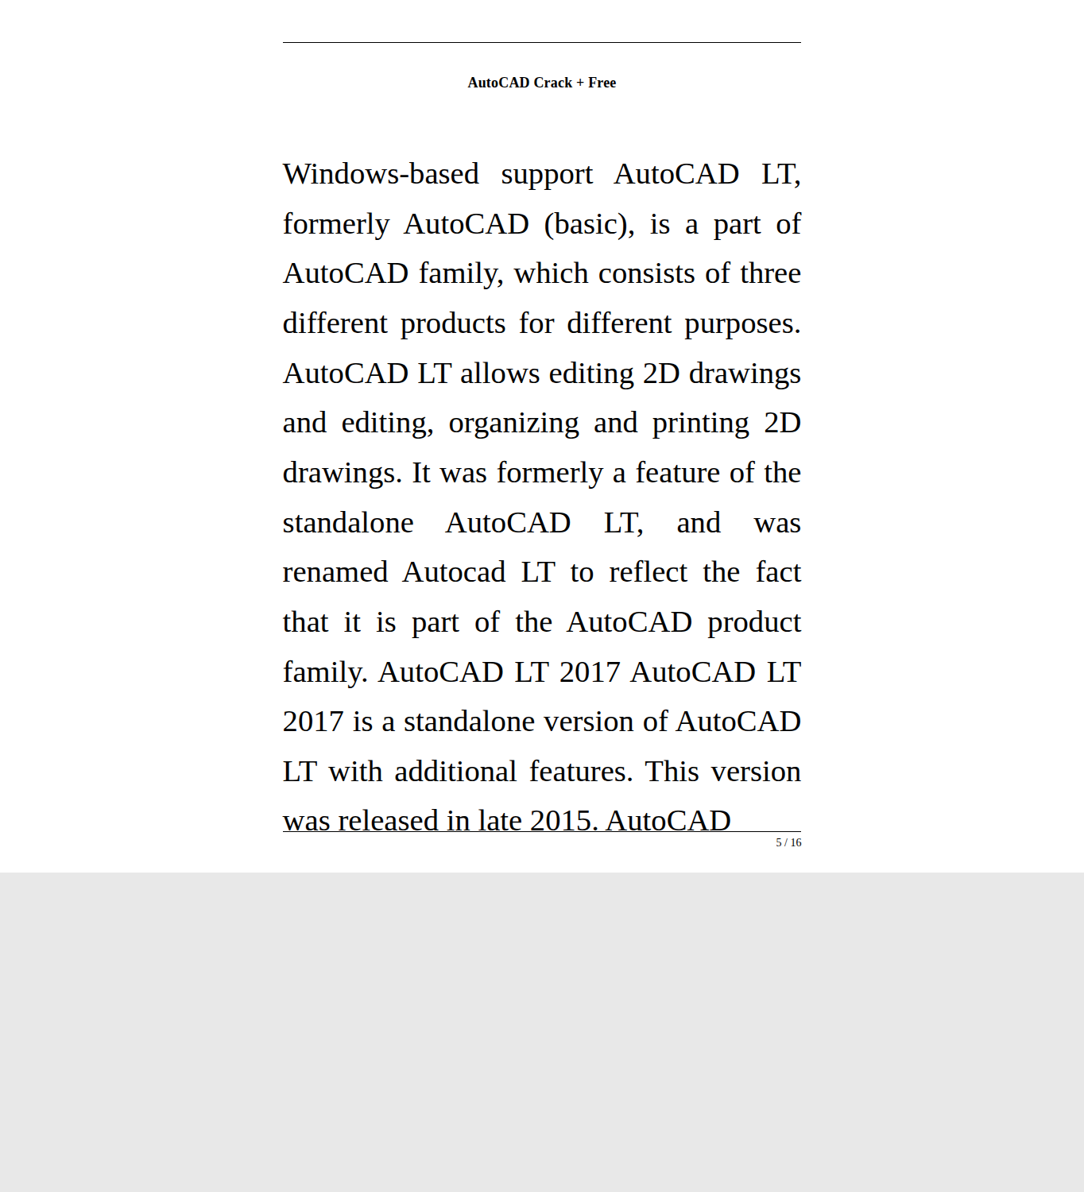AutoCAD Crack + Free
Windows-based support AutoCAD LT, formerly AutoCAD (basic), is a part of AutoCAD family, which consists of three different products for different purposes. AutoCAD LT allows editing 2D drawings and editing, organizing and printing 2D drawings. It was formerly a feature of the standalone AutoCAD LT, and was renamed Autocad LT to reflect the fact that it is part of the AutoCAD product family. AutoCAD LT 2017 AutoCAD LT 2017 is a standalone version of AutoCAD LT with additional features. This version was released in late 2015. AutoCAD
5 / 16